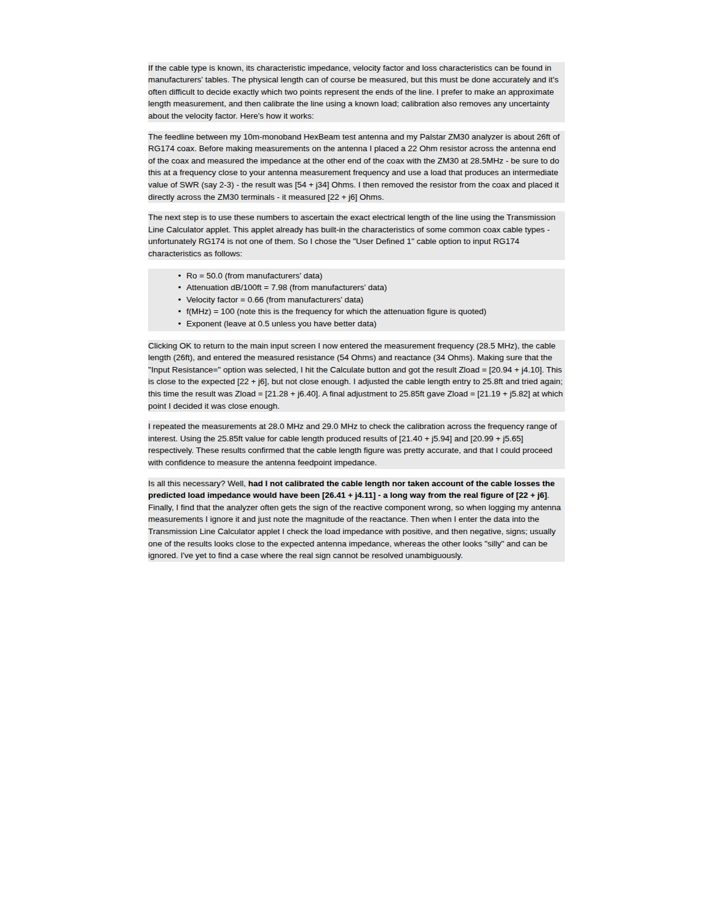If the cable type is known, its characteristic impedance, velocity factor and loss characteristics can be found in manufacturers' tables. The physical length can of course be measured, but this must be done accurately and it's often difficult to decide exactly which two points represent the ends of the line. I prefer to make an approximate length measurement, and then calibrate the line using a known load; calibration also removes any uncertainty about the velocity factor. Here's how it works:
The feedline between my 10m-monoband HexBeam test antenna and my Palstar ZM30 analyzer is about 26ft of RG174 coax. Before making measurements on the antenna I placed a 22 Ohm resistor across the antenna end of the coax and measured the impedance at the other end of the coax with the ZM30 at 28.5MHz - be sure to do this at a frequency close to your antenna measurement frequency and use a load that produces an intermediate value of SWR (say 2-3) - the result was [54 + j34] Ohms. I then removed the resistor from the coax and placed it directly across the ZM30 terminals - it measured [22 + j6] Ohms.
The next step is to use these numbers to ascertain the exact electrical length of the line using the Transmission Line Calculator applet. This applet already has built-in the characteristics of some common coax cable types - unfortunately RG174 is not one of them. So I chose the "User Defined 1" cable option to input RG174 characteristics as follows:
Ro = 50.0 (from manufacturers' data)
Attenuation dB/100ft = 7.98 (from manufacturers' data)
Velocity factor = 0.66 (from manufacturers' data)
f(MHz) = 100 (note this is the frequency for which the attenuation figure is quoted)
Exponent (leave at 0.5 unless you have better data)
Clicking OK to return to the main input screen I now entered the measurement frequency (28.5 MHz), the cable length (26ft), and entered the measured resistance (54 Ohms) and reactance (34 Ohms). Making sure that the "Input Resistance=" option was selected, I hit the Calculate button and got the result Zload = [20.94 + j4.10]. This is close to the expected [22 + j6], but not close enough. I adjusted the cable length entry to 25.8ft and tried again; this time the result was Zload = [21.28 + j6.40]. A final adjustment to 25.85ft gave Zload = [21.19 + j5.82] at which point I decided it was close enough.
I repeated the measurements at 28.0 MHz and 29.0 MHz to check the calibration across the frequency range of interest. Using the 25.85ft value for cable length produced results of [21.40 + j5.94] and [20.99 + j5.65] respectively. These results confirmed that the cable length figure was pretty accurate, and that I could proceed with confidence to measure the antenna feedpoint impedance.
Is all this necessary? Well, had I not calibrated the cable length nor taken account of the cable losses the predicted load impedance would have been [26.41 + j4.11] - a long way from the real figure of [22 + j6]. Finally, I find that the analyzer often gets the sign of the reactive component wrong, so when logging my antenna measurements I ignore it and just note the magnitude of the reactance. Then when I enter the data into the Transmission Line Calculator applet I check the load impedance with positive, and then negative, signs; usually one of the results looks close to the expected antenna impedance, whereas the other looks "silly" and can be ignored. I've yet to find a case where the real sign cannot be resolved unambiguously.